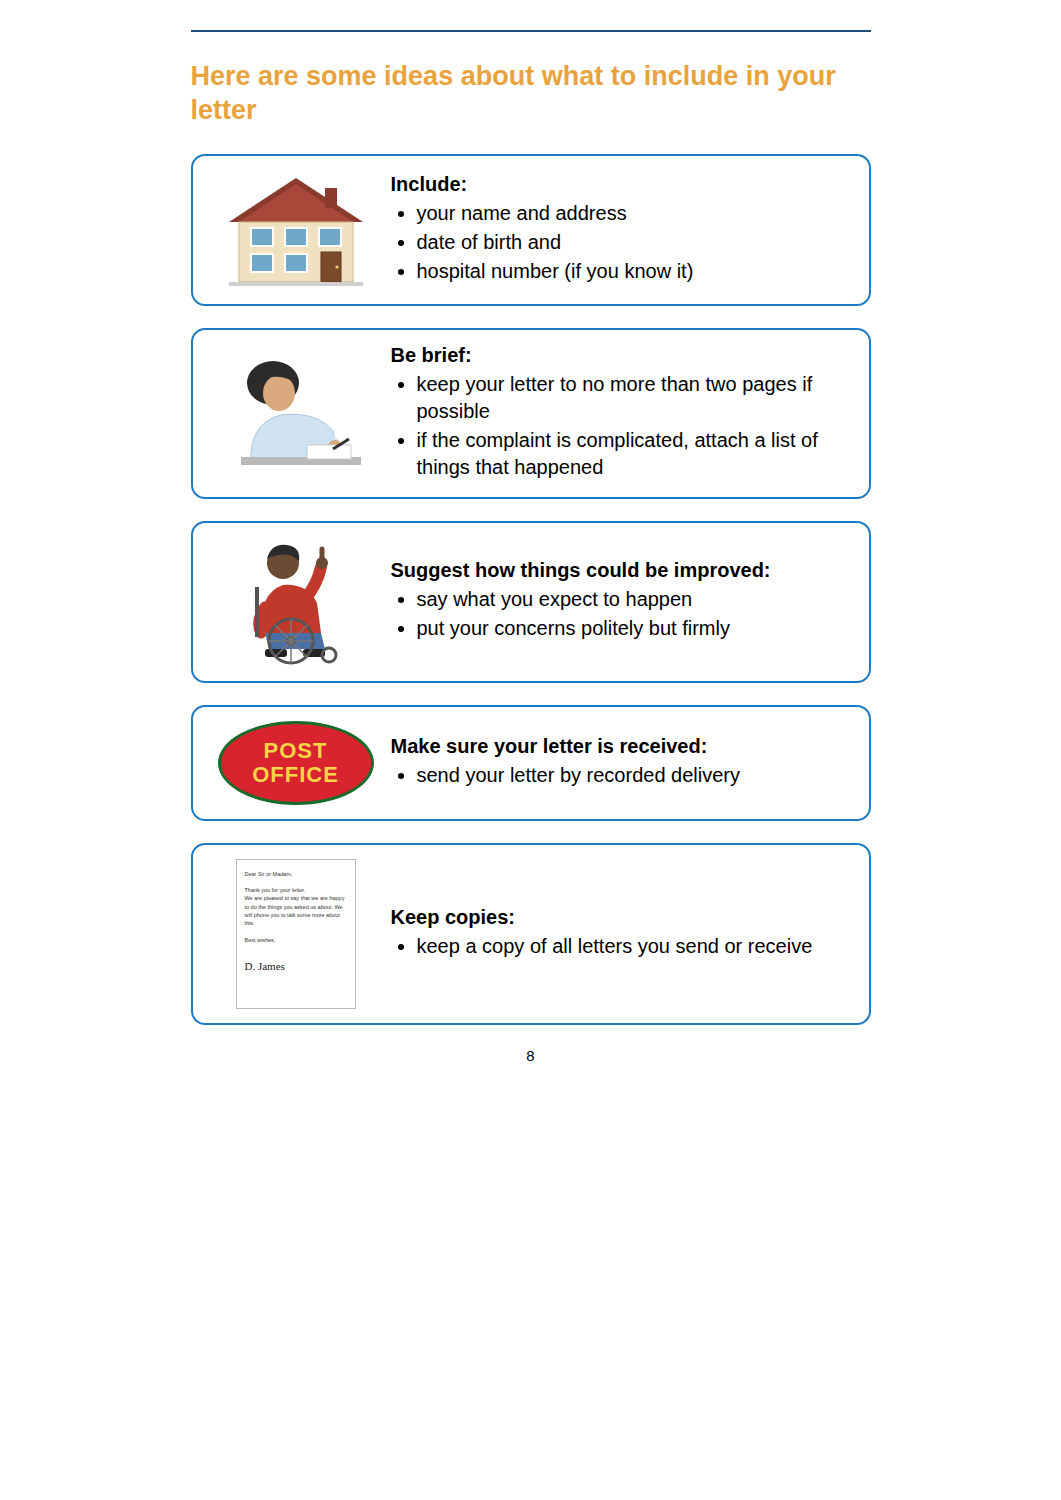Here are some ideas about what to include in your letter
Include:
your name and address
date of birth and
hospital number (if you know it)
Be brief:
keep your letter to no more than two pages if possible
if the complaint is complicated, attach a list of things that happened
Suggest how things could be improved:
say what you expect to happen
put your concerns politely but firmly
POST OFFICE
Make sure your letter is received:
send your letter by recorded delivery
Dear Sir or Madam,
Thank you for your letter.
We are pleased to say that we are happy to do the things you asked us about. We will phone you to talk some more about this.
Best wishes,
D. James
Keep copies:
keep a copy of all letters you send or receive
8